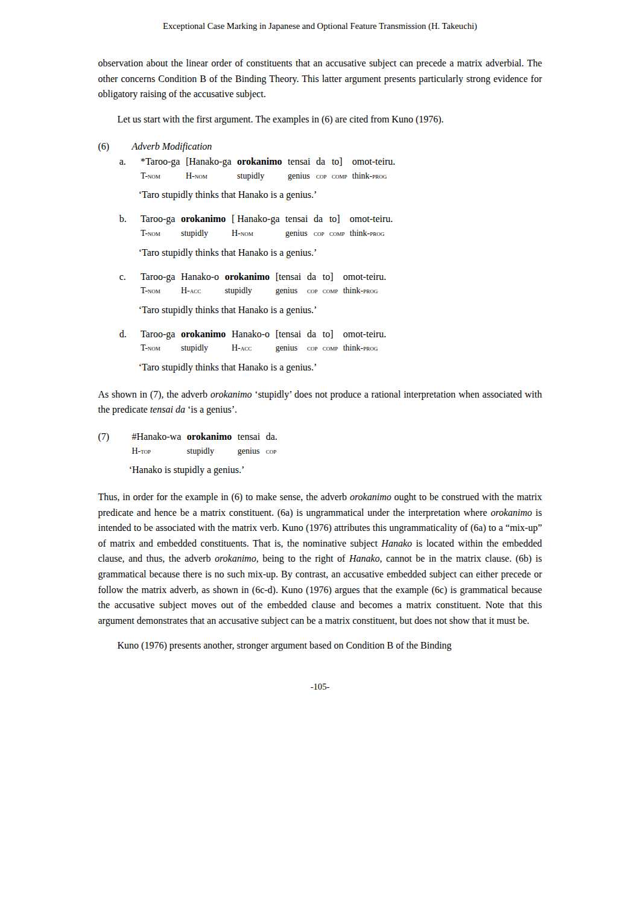Exceptional Case Marking in Japanese and Optional Feature Transmission (H. Takeuchi)
observation about the linear order of constituents that an accusative subject can precede a matrix adverbial. The other concerns Condition B of the Binding Theory. This latter argument presents particularly strong evidence for obligatory raising of the accusative subject.
Let us start with the first argument. The examples in (6) are cited from Kuno (1976).
| (6) | Adverb Modification |
| a. | *Taroo-ga | [Hanako-ga | orokanimo | tensai | da | to] | omot-teiru. |
| | T- nom | H- nom | stupidly | genius | cop | comp | think- prog |
‘Taro stupidly thinks that Hanako is a genius.’
| b. | Taroo-ga | orokanimo | [ Hanako-ga | tensai | da | to] | omot-teiru. |
| | T- nom | stupidly | H- nom | genius | cop | comp | think- prog |
‘Taro stupidly thinks that Hanako is a genius.’
| c. | Taroo-ga | Hanako-o | orokanimo | [tensai | da | to] | omot-teiru. |
| | T- nom | H- acc | stupidly | genius | cop | comp | think- prog |
‘Taro stupidly thinks that Hanako is a genius.’
| d. | Taroo-ga | orokanimo | Hanako-o | [tensai | da | to] | omot-teiru. |
| | T- nom | stupidly | H- acc | genius | cop | comp | think- prog |
‘Taro stupidly thinks that Hanako is a genius.’
As shown in (7), the adverb orokanimo ‘stupidly’ does not produce a rational interpretation when associated with the predicate tensai da ‘is a genius’.
| (7) | #Hanako-wa | orokanimo | tensai | da. |
| | H- top | stupidly | genius | cop |
‘Hanako is stupidly a genius.’
Thus, in order for the example in (6) to make sense, the adverb orokanimo ought to be construed with the matrix predicate and hence be a matrix constituent. (6a) is ungrammatical under the interpretation where orokanimo is intended to be associated with the matrix verb. Kuno (1976) attributes this ungrammaticality of (6a) to a “mix-up” of matrix and embedded constituents. That is, the nominative subject Hanako is located within the embedded clause, and thus, the adverb orokanimo, being to the right of Hanako, cannot be in the matrix clause. (6b) is grammatical because there is no such mix-up. By contrast, an accusative embedded subject can either precede or follow the matrix adverb, as shown in (6c-d). Kuno (1976) argues that the example (6c) is grammatical because the accusative subject moves out of the embedded clause and becomes a matrix constituent. Note that this argument demonstrates that an accusative subject can be a matrix constituent, but does not show that it must be.
Kuno (1976) presents another, stronger argument based on Condition B of the Binding
-105-